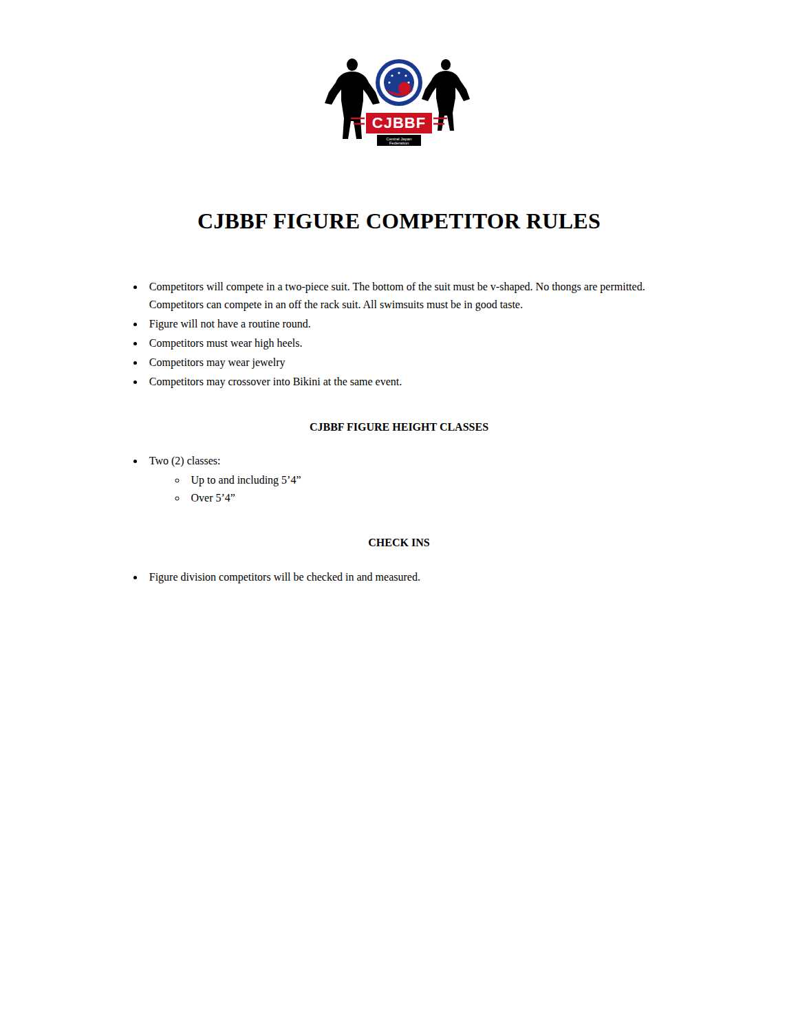CJBBF Central Japan Federation
CJBBF FIGURE COMPETITOR RULES
Competitors will compete in a two-piece suit. The bottom of the suit must be v-shaped. No thongs are permitted. Competitors can compete in an off the rack suit. All swimsuits must be in good taste.
Figure will not have a routine round.
Competitors must wear high heels.
Competitors may wear jewelry
Competitors may crossover into Bikini at the same event.
CJBBF FIGURE HEIGHT CLASSES
Two (2) classes:
Up to and including 5’4”
Over 5’4”
CHECK INS
Figure division competitors will be checked in and measured.